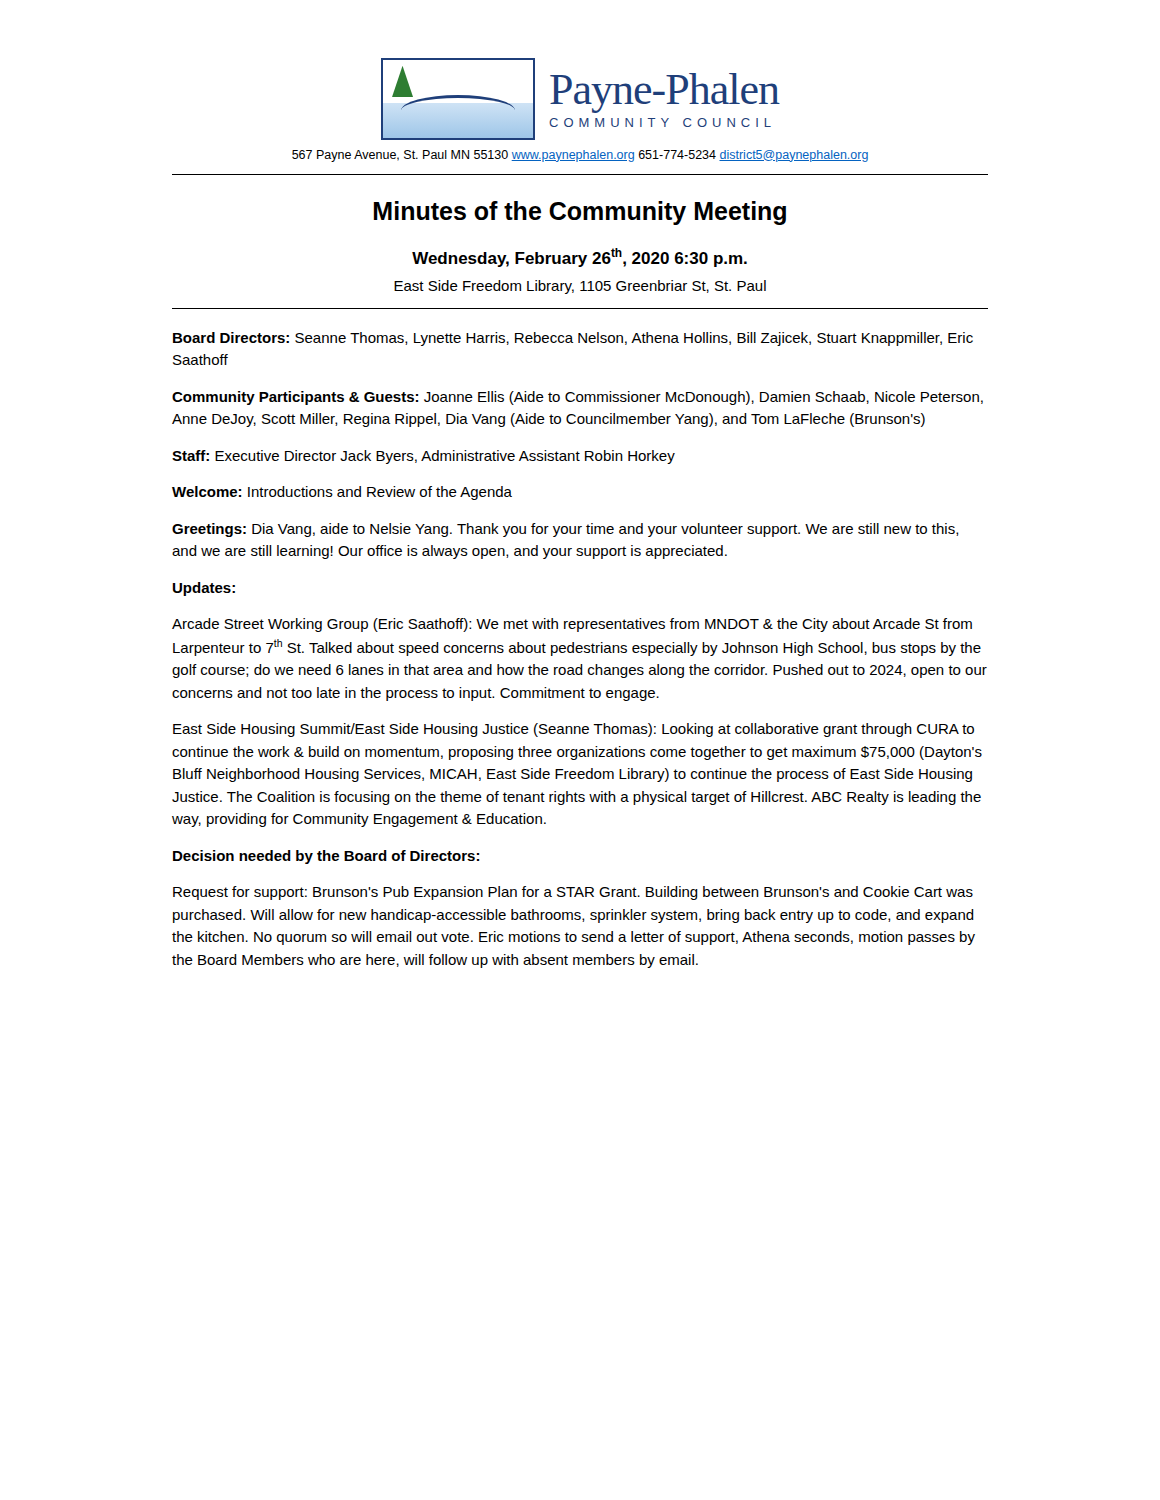Payne-Phalen
COMMUNITY COUNCIL
567 Payne Avenue, St. Paul MN 55130 www.paynephalen.org 651-774-5234 district5@paynephalen.org
Minutes of the Community Meeting
Wednesday, February 26th, 2020 6:30 p.m.
East Side Freedom Library, 1105 Greenbriar St, St. Paul
Board Directors: Seanne Thomas, Lynette Harris, Rebecca Nelson, Athena Hollins, Bill Zajicek, Stuart Knappmiller, Eric Saathoff
Community Participants & Guests: Joanne Ellis (Aide to Commissioner McDonough), Damien Schaab, Nicole Peterson, Anne DeJoy, Scott Miller, Regina Rippel, Dia Vang (Aide to Councilmember Yang), and Tom LaFleche (Brunson's)
Staff: Executive Director Jack Byers, Administrative Assistant Robin Horkey
Welcome: Introductions and Review of the Agenda
Greetings: Dia Vang, aide to Nelsie Yang. Thank you for your time and your volunteer support. We are still new to this, and we are still learning! Our office is always open, and your support is appreciated.
Updates:
Arcade Street Working Group (Eric Saathoff): We met with representatives from MNDOT & the City about Arcade St from Larpenteur to 7th St. Talked about speed concerns about pedestrians especially by Johnson High School, bus stops by the golf course; do we need 6 lanes in that area and how the road changes along the corridor. Pushed out to 2024, open to our concerns and not too late in the process to input. Commitment to engage.
East Side Housing Summit/East Side Housing Justice (Seanne Thomas): Looking at collaborative grant through CURA to continue the work & build on momentum, proposing three organizations come together to get maximum $75,000 (Dayton's Bluff Neighborhood Housing Services, MICAH, East Side Freedom Library) to continue the process of East Side Housing Justice. The Coalition is focusing on the theme of tenant rights with a physical target of Hillcrest. ABC Realty is leading the way, providing for Community Engagement & Education.
Decision needed by the Board of Directors:
Request for support: Brunson's Pub Expansion Plan for a STAR Grant. Building between Brunson's and Cookie Cart was purchased. Will allow for new handicap-accessible bathrooms, sprinkler system, bring back entry up to code, and expand the kitchen. No quorum so will email out vote. Eric motions to send a letter of support, Athena seconds, motion passes by the Board Members who are here, will follow up with absent members by email.